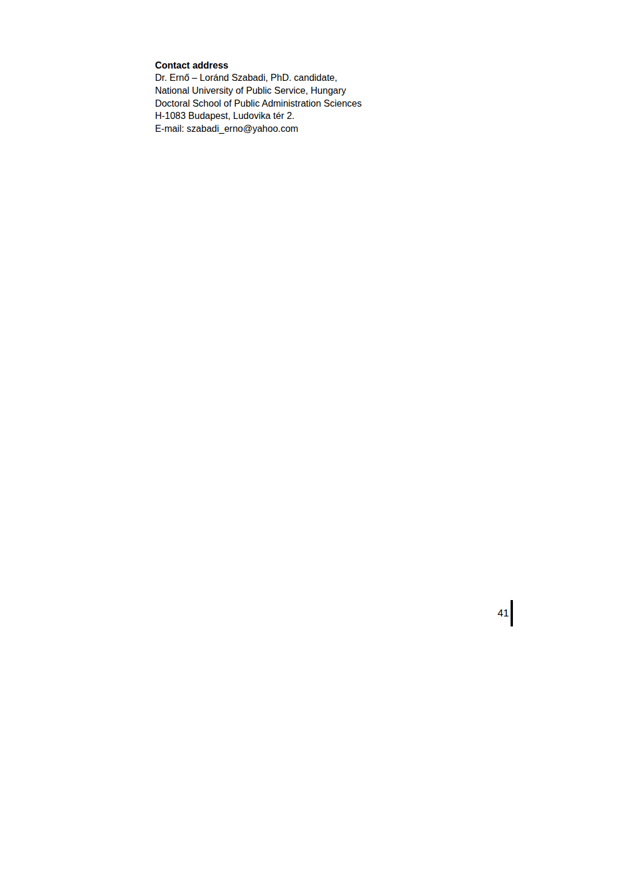Contact address
Dr. Ernő – Loránd Szabadi, PhD. candidate,
National University of Public Service, Hungary
Doctoral School of Public Administration Sciences
H-1083 Budapest, Ludovika tér 2.
E-mail: szabadi_erno@yahoo.com
41